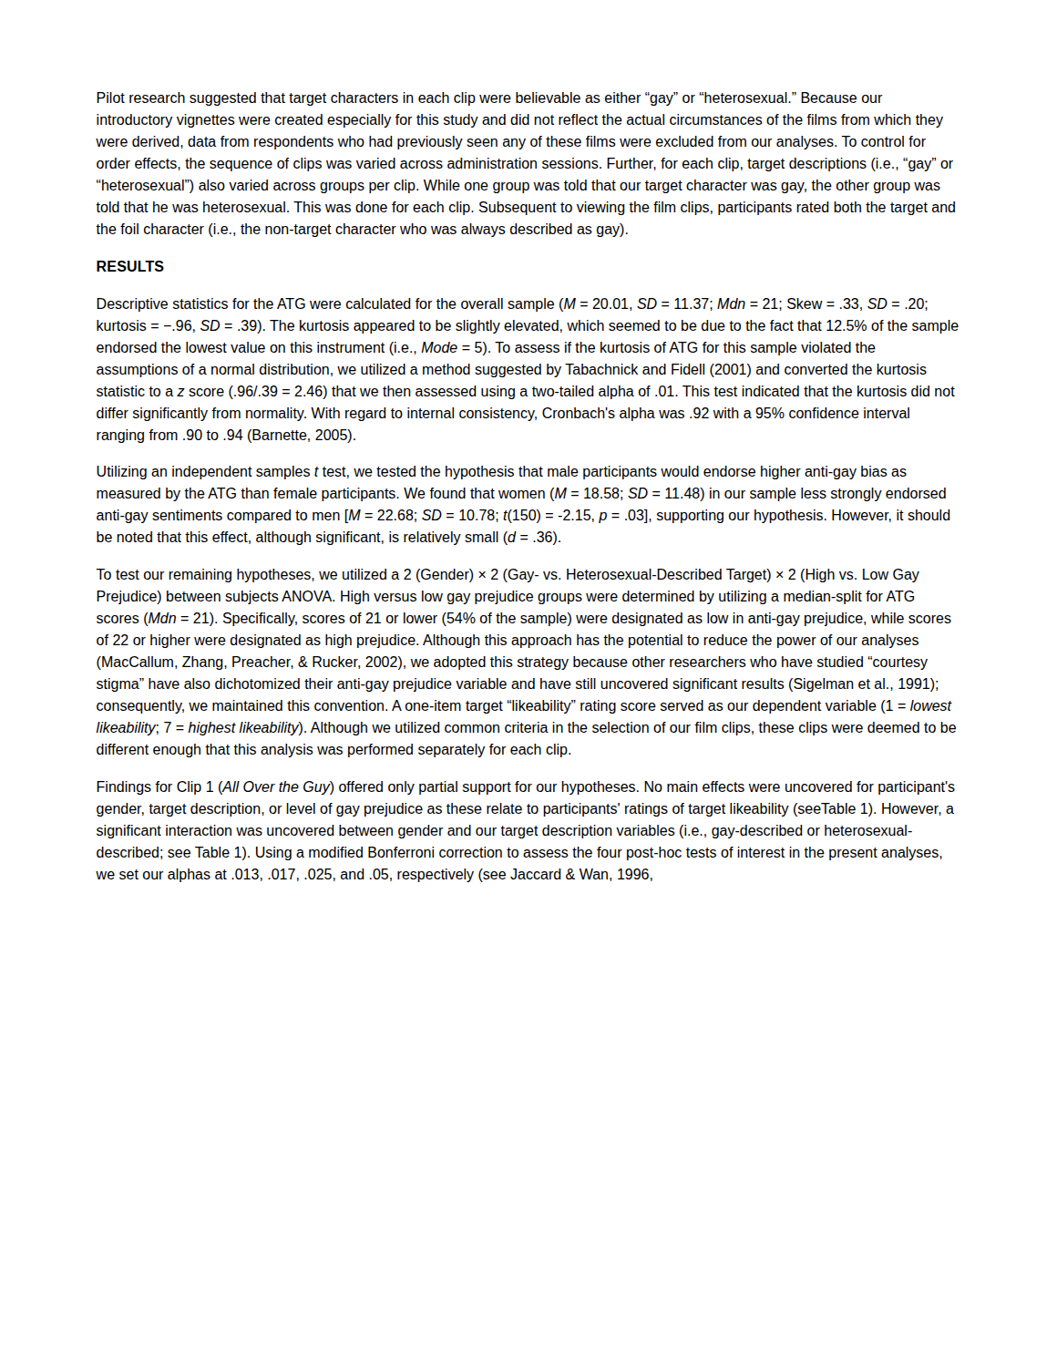Pilot research suggested that target characters in each clip were believable as either “gay” or “heterosexual.” Because our introductory vignettes were created especially for this study and did not reflect the actual circumstances of the films from which they were derived, data from respondents who had previously seen any of these films were excluded from our analyses. To control for order effects, the sequence of clips was varied across administration sessions. Further, for each clip, target descriptions (i.e., “gay” or “heterosexual”) also varied across groups per clip. While one group was told that our target character was gay, the other group was told that he was heterosexual. This was done for each clip. Subsequent to viewing the film clips, participants rated both the target and the foil character (i.e., the non-target character who was always described as gay).
RESULTS
Descriptive statistics for the ATG were calculated for the overall sample (M = 20.01, SD = 11.37; Mdn = 21; Skew = .33, SD = .20; kurtosis = −.96, SD = .39). The kurtosis appeared to be slightly elevated, which seemed to be due to the fact that 12.5% of the sample endorsed the lowest value on this instrument (i.e., Mode = 5). To assess if the kurtosis of ATG for this sample violated the assumptions of a normal distribution, we utilized a method suggested by Tabachnick and Fidell (2001) and converted the kurtosis statistic to a z score (.96/.39 = 2.46) that we then assessed using a two-tailed alpha of .01. This test indicated that the kurtosis did not differ significantly from normality. With regard to internal consistency, Cronbach's alpha was .92 with a 95% confidence interval ranging from .90 to .94 (Barnette, 2005).
Utilizing an independent samples t test, we tested the hypothesis that male participants would endorse higher anti-gay bias as measured by the ATG than female participants. We found that women (M = 18.58; SD = 11.48) in our sample less strongly endorsed anti-gay sentiments compared to men [M = 22.68; SD = 10.78; t(150) = -2.15, p = .03], supporting our hypothesis. However, it should be noted that this effect, although significant, is relatively small (d = .36).
To test our remaining hypotheses, we utilized a 2 (Gender) × 2 (Gay- vs. Heterosexual-Described Target) × 2 (High vs. Low Gay Prejudice) between subjects ANOVA. High versus low gay prejudice groups were determined by utilizing a median-split for ATG scores (Mdn = 21). Specifically, scores of 21 or lower (54% of the sample) were designated as low in anti-gay prejudice, while scores of 22 or higher were designated as high prejudice. Although this approach has the potential to reduce the power of our analyses (MacCallum, Zhang, Preacher, & Rucker, 2002), we adopted this strategy because other researchers who have studied “courtesy stigma” have also dichotomized their anti-gay prejudice variable and have still uncovered significant results (Sigelman et al., 1991); consequently, we maintained this convention. A one-item target “likeability” rating score served as our dependent variable (1 = lowest likeability; 7 = highest likeability). Although we utilized common criteria in the selection of our film clips, these clips were deemed to be different enough that this analysis was performed separately for each clip.
Findings for Clip 1 (All Over the Guy) offered only partial support for our hypotheses. No main effects were uncovered for participant's gender, target description, or level of gay prejudice as these relate to participants' ratings of target likeability (seeTable 1). However, a significant interaction was uncovered between gender and our target description variables (i.e., gay-described or heterosexual-described; see Table 1). Using a modified Bonferroni correction to assess the four post-hoc tests of interest in the present analyses, we set our alphas at .013, .017, .025, and .05, respectively (see Jaccard & Wan, 1996,